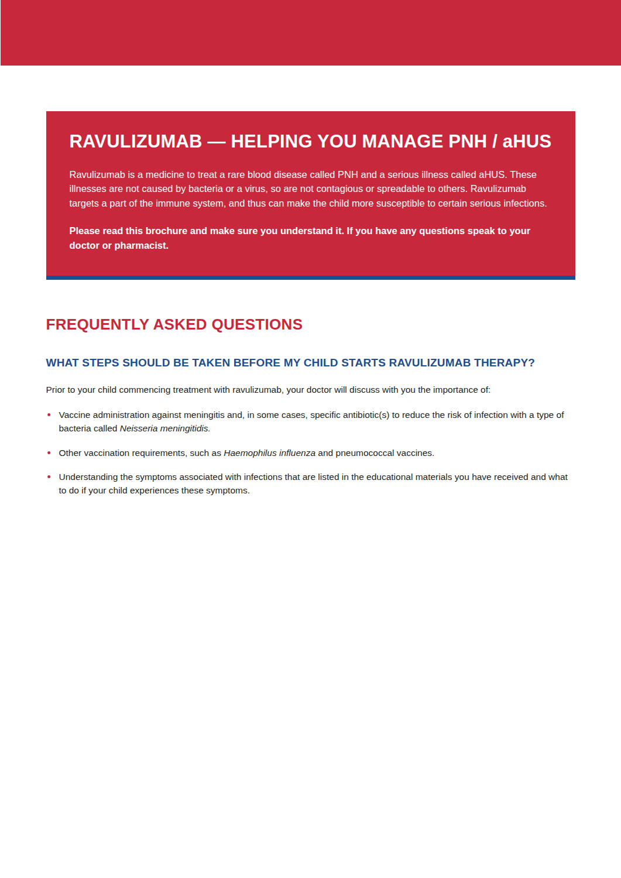RAVULIZUMAB — HELPING YOU MANAGE PNH / aHUS
Ravulizumab is a medicine to treat a rare blood disease called PNH and a serious illness called aHUS. These illnesses are not caused by bacteria or a virus, so are not contagious or spreadable to others. Ravulizumab targets a part of the immune system, and thus can make the child more susceptible to certain serious infections.
Please read this brochure and make sure you understand it. If you have any questions speak to your doctor or pharmacist.
FREQUENTLY ASKED QUESTIONS
WHAT STEPS SHOULD BE TAKEN BEFORE MY CHILD STARTS RAVULIZUMAB THERAPY?
Prior to your child commencing treatment with ravulizumab, your doctor will discuss with you the importance of:
Vaccine administration against meningitis and, in some cases, specific antibiotic(s) to reduce the risk of infection with a type of bacteria called Neisseria meningitidis.
Other vaccination requirements, such as Haemophilus influenza and pneumococcal vaccines.
Understanding the symptoms associated with infections that are listed in the educational materials you have received and what to do if your child experiences these symptoms.